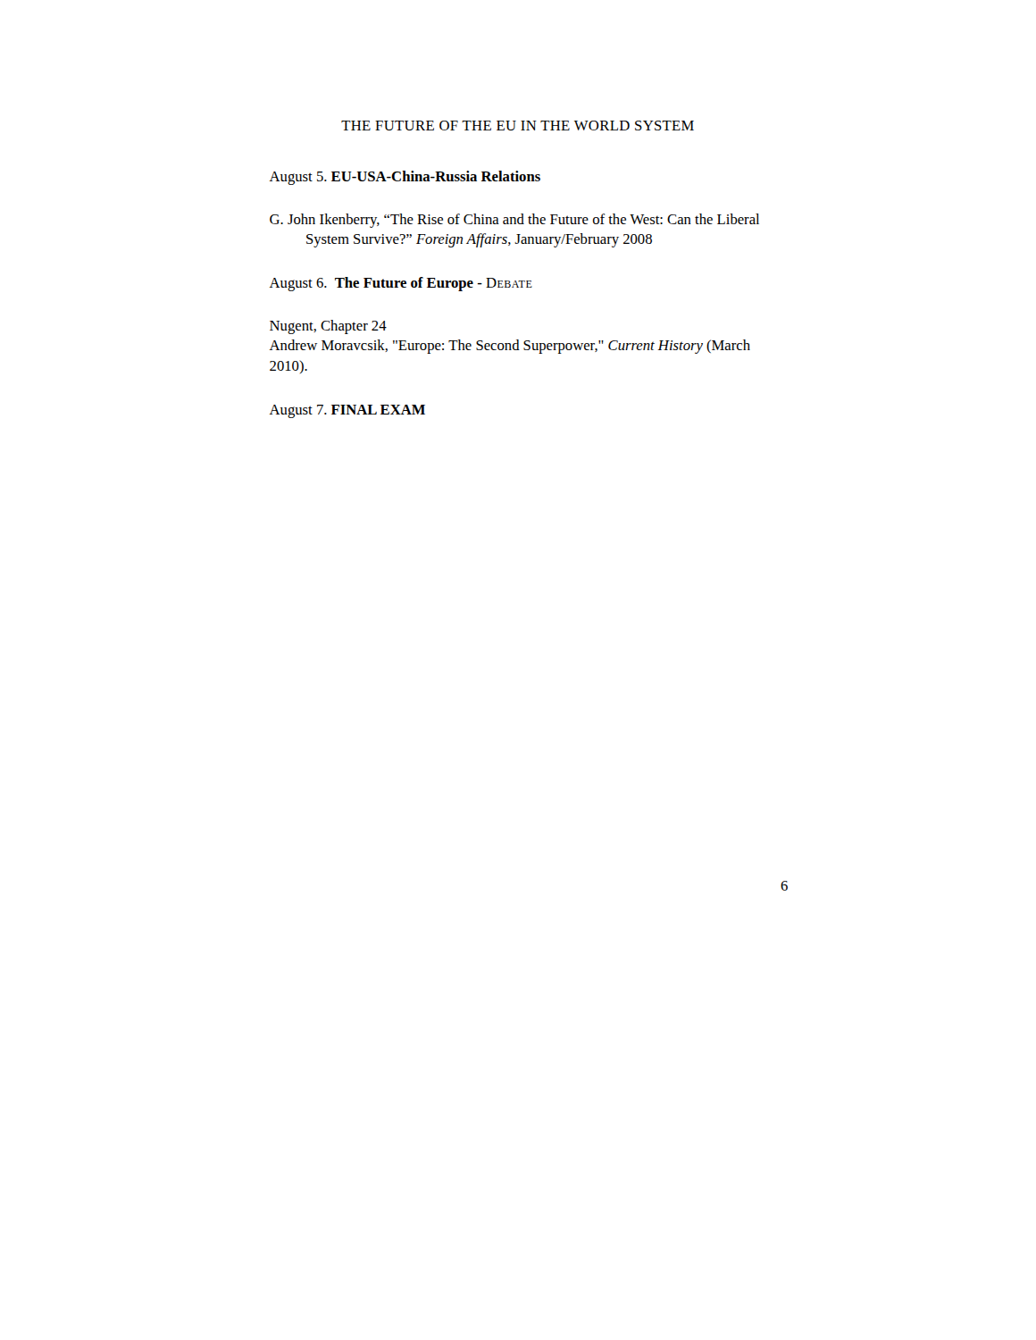THE FUTURE OF THE EU IN THE WORLD SYSTEM
August 5. EU-USA-China-Russia Relations
G. John Ikenberry, “The Rise of China and the Future of the West: Can the Liberal System Survive?” Foreign Affairs, January/February 2008
August 6. The Future of Europe - Debate
Nugent, Chapter 24
Andrew Moravcsik, "Europe: The Second Superpower," Current History (March 2010).
August 7. FINAL EXAM
6